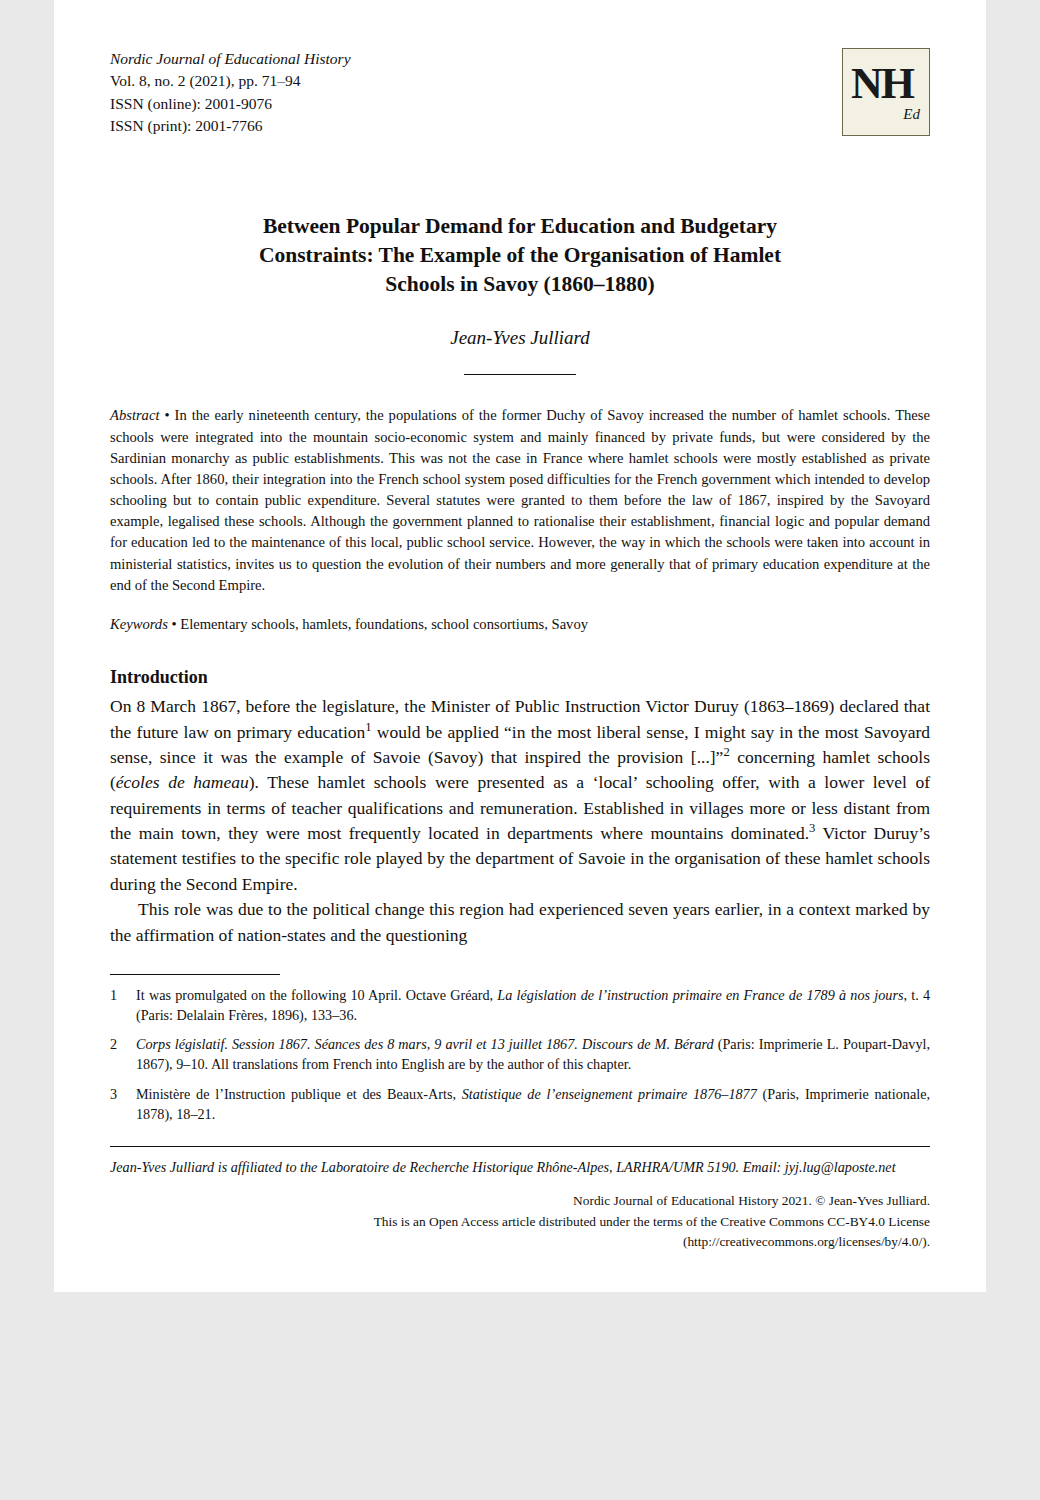Nordic Journal of Educational History
Vol. 8, no. 2 (2021), pp. 71–94
ISSN (online): 2001-9076
ISSN (print): 2001-7766
NH Ed
Between Popular Demand for Education and Budgetary
Constraints: The Example of the Organisation of Hamlet
Schools in Savoy (1860–1880)
Jean-Yves Julliard
Abstract • In the early nineteenth century, the populations of the former Duchy of Savoy increased the number of hamlet schools. These schools were integrated into the mountain socio-economic system and mainly financed by private funds, but were considered by the Sardinian monarchy as public establishments. This was not the case in France where hamlet schools were mostly established as private schools. After 1860, their integration into the French school system posed difficulties for the French government which intended to develop schooling but to contain public expenditure. Several statutes were granted to them before the law of 1867, inspired by the Savoyard example, legalised these schools. Although the government planned to rationalise their establishment, financial logic and popular demand for education led to the maintenance of this local, public school service. However, the way in which the schools were taken into account in ministerial statistics, invites us to question the evolution of their numbers and more generally that of primary education expenditure at the end of the Second Empire.
Keywords • Elementary schools, hamlets, foundations, school consortiums, Savoy
Introduction
On 8 March 1867, before the legislature, the Minister of Public Instruction Victor Duruy (1863–1869) declared that the future law on primary education1 would be applied “in the most liberal sense, I might say in the most Savoyard sense, since it was the example of Savoie (Savoy) that inspired the provision [...]”2 concerning hamlet schools (écoles de hameau). These hamlet schools were presented as a ‘local’ schooling offer, with a lower level of requirements in terms of teacher qualifications and remuneration. Established in villages more or less distant from the main town, they were most frequently located in departments where mountains dominated.3 Victor Duruy’s statement testifies to the specific role played by the department of Savoie in the organisation of these hamlet schools during the Second Empire.
This role was due to the political change this region had experienced seven years earlier, in a context marked by the affirmation of nation-states and the questioning
1 It was promulgated on the following 10 April. Octave Gréard, La législation de l’instruction primaire en France de 1789 à nos jours, t. 4 (Paris: Delalain Frères, 1896), 133–36.
2 Corps législatif. Session 1867. Séances des 8 mars, 9 avril et 13 juillet 1867. Discours de M. Bérard (Paris: Imprimerie L. Poupart-Davyl, 1867), 9–10. All translations from French into English are by the author of this chapter.
3 Ministère de l’Instruction publique et des Beaux-Arts, Statistique de l’enseignement primaire 1876–1877 (Paris, Imprimerie nationale, 1878), 18–21.
Jean-Yves Julliard is affiliated to the Laboratoire de Recherche Historique Rhône-Alpes, LARHRA/UMR 5190. Email: jyj.lug@laposte.net
Nordic Journal of Educational History 2021. © Jean-Yves Julliard.
This is an Open Access article distributed under the terms of the Creative Commons CC-BY4.0 License
(http://creativecommons.org/licenses/by/4.0/).